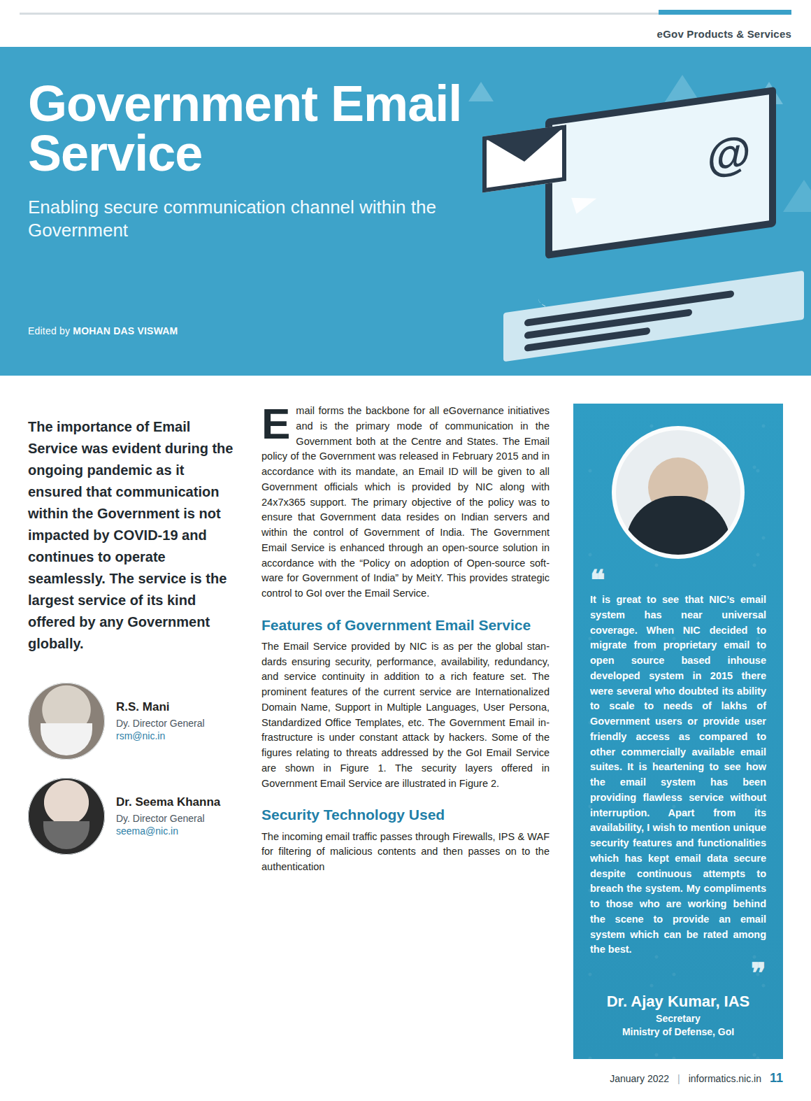eGov Products & Services
Government Email Service
Enabling secure communication channel within the Government
Edited by MOHAN DAS VISWAM
The importance of Email Service was evident during the ongoing pandemic as it ensured that communication within the Government is not impacted by COVID-19 and continues to operate seamlessly. The service is the largest service of its kind offered by any Government globally.
R.S. Mani
Dy. Director General
rsm@nic.in
Dr. Seema Khanna
Dy. Director General
seema@nic.in
Email forms the backbone for all eGovernance initiatives and is the primary mode of communication in the Government both at the Centre and States. The Email policy of the Government was released in February 2015 and in accordance with its mandate, an Email ID will be given to all Government officials which is provided by NIC along with 24x7x365 support. The primary objective of the policy was to ensure that Government data resides on Indian servers and within the control of Government of India. The Government Email Service is enhanced through an open-source solution in accordance with the “Policy on adoption of Open-source software for Government of India” by MeitY. This provides strategic control to GoI over the Email Service.
Features of Government Email Service
The Email Service provided by NIC is as per the global standards ensuring security, performance, availability, redundancy, and service continuity in addition to a rich feature set. The prominent features of the current service are Internationalized Domain Name, Support in Multiple Languages, User Persona, Standardized Office Templates, etc. The Government Email infrastructure is under constant attack by hackers. Some of the figures relating to threats addressed by the GoI Email Service are shown in Figure 1. The security layers offered in Government Email Service are illustrated in Figure 2.
Security Technology Used
The incoming email traffic passes through Firewalls, IPS & WAF for filtering of malicious contents and then passes on to the authentication
❝
It is great to see that NIC’s email system has near universal coverage. When NIC decided to migrate from proprietary email to open source based inhouse developed system in 2015 there were several who doubted its ability to scale to needs of lakhs of Government users or provide user friendly access as compared to other commercially available email suites. It is heartening to see how the email system has been providing flawless service without interruption. Apart from its availability, I wish to mention unique security features and functionalities which has kept email data secure despite continuous attempts to breach the system. My compliments to those who are working behind the scene to provide an email system which can be rated among the best.
❞
Dr. Ajay Kumar, IAS
Secretary
Ministry of Defense, GoI
January 2022 | informatics.nic.in 11